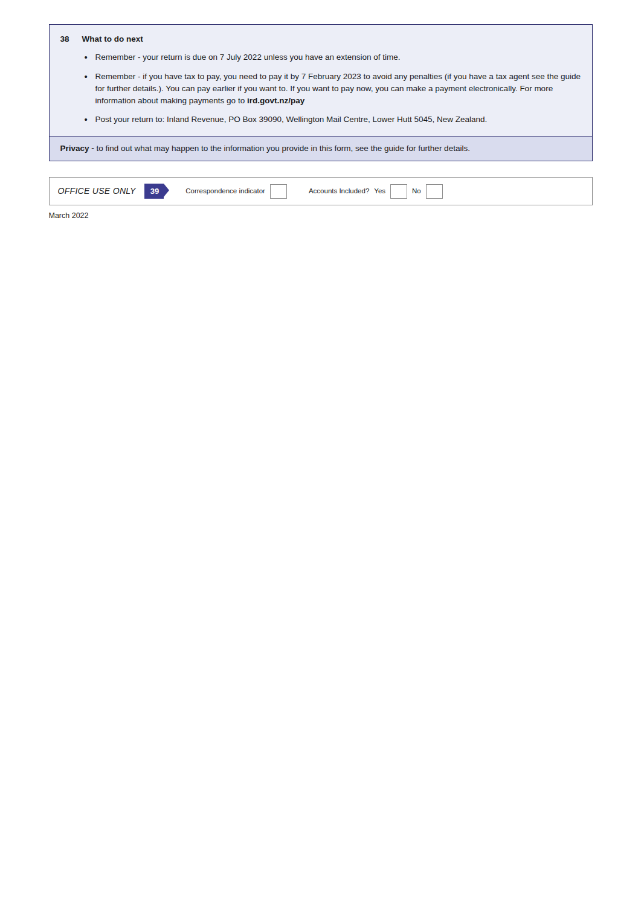38 What to do next
Remember - your return is due on 7 July 2022 unless you have an extension of time.
Remember - if you have tax to pay, you need to pay it by 7 February 2023 to avoid any penalties (if you have a tax agent see the guide for further details.). You can pay earlier if you want to. If you want to pay now, you can make a payment electronically. For more information about making payments go to ird.govt.nz/pay
Post your return to: Inland Revenue, PO Box 39090, Wellington Mail Centre, Lower Hutt 5045, New Zealand.
Privacy - to find out what may happen to the information you provide in this form, see the guide for further details.
OFFICE USE ONLY 39
Correspondence indicator
Accounts Included? Yes No
March 2022